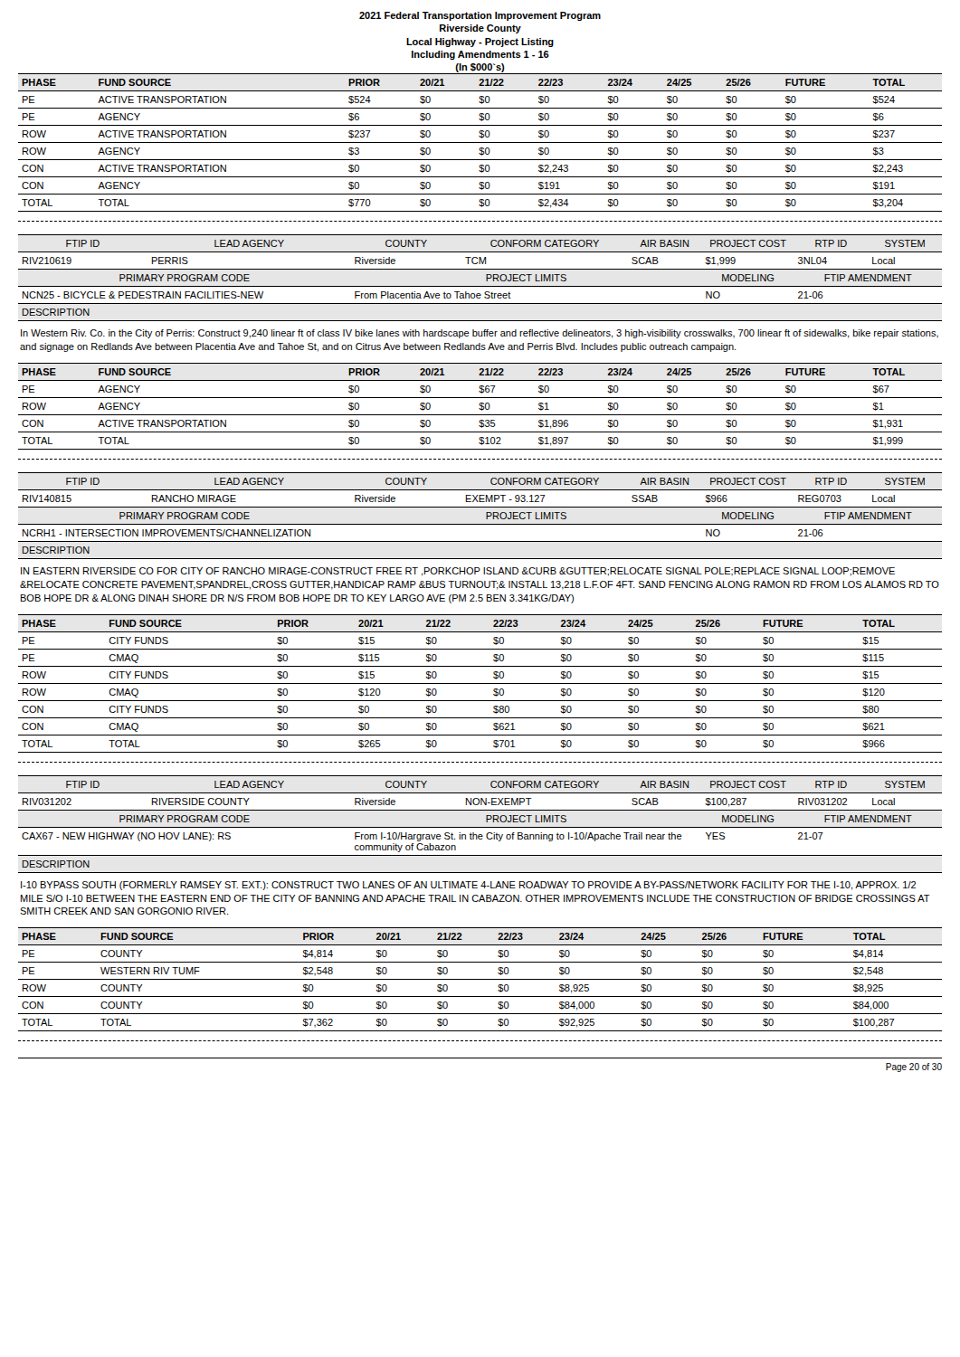2021 Federal Transportation Improvement Program
Riverside County
Local Highway - Project Listing
Including Amendments 1 - 16
(In $000`s)
| PHASE | FUND SOURCE | PRIOR | 20/21 | 21/22 | 22/23 | 23/24 | 24/25 | 25/26 | FUTURE | TOTAL |
| --- | --- | --- | --- | --- | --- | --- | --- | --- | --- | --- |
| PE | ACTIVE TRANSPORTATION | $524 | $0 | $0 | $0 | $0 | $0 | $0 | $0 | $524 |
| PE | AGENCY | $6 | $0 | $0 | $0 | $0 | $0 | $0 | $0 | $6 |
| ROW | ACTIVE TRANSPORTATION | $237 | $0 | $0 | $0 | $0 | $0 | $0 | $0 | $237 |
| ROW | AGENCY | $3 | $0 | $0 | $0 | $0 | $0 | $0 | $0 | $3 |
| CON | ACTIVE TRANSPORTATION | $0 | $0 | $0 | $2,243 | $0 | $0 | $0 | $0 | $2,243 |
| CON | AGENCY | $0 | $0 | $0 | $191 | $0 | $0 | $0 | $0 | $191 |
| TOTAL | TOTAL | $770 | $0 | $0 | $2,434 | $0 | $0 | $0 | $0 | $3,204 |
| FTIP ID | LEAD AGENCY | COUNTY | CONFORM CATEGORY | AIR BASIN | PROJECT COST | RTP ID | SYSTEM |
| --- | --- | --- | --- | --- | --- | --- | --- |
| RIV210619 | PERRIS | Riverside | TCM | SCAB | $1,999 | 3NL04 | Local |
| PRIMARY PROGRAM CODE | PROJECT LIMITS | MODELING | FTIP AMENDMENT |
| NCN25 - BICYCLE & PEDESTRAIN FACILITIES-NEW | From Placentia Ave to Tahoe Street | NO | 21-06 |
DESCRIPTION
In Western Riv. Co. in the City of Perris: Construct 9,240 linear ft of class IV bike lanes with hardscape buffer and reflective delineators, 3 high-visibility crosswalks, 700 linear ft of sidewalks, bike repair stations, and signage on Redlands Ave between Placentia Ave and Tahoe St, and on Citrus Ave between Redlands Ave and Perris Blvd. Includes public outreach campaign.
| PHASE | FUND SOURCE | PRIOR | 20/21 | 21/22 | 22/23 | 23/24 | 24/25 | 25/26 | FUTURE | TOTAL |
| --- | --- | --- | --- | --- | --- | --- | --- | --- | --- | --- |
| PE | AGENCY | $0 | $0 | $67 | $0 | $0 | $0 | $0 | $0 | $67 |
| ROW | AGENCY | $0 | $0 | $0 | $1 | $0 | $0 | $0 | $0 | $1 |
| CON | ACTIVE TRANSPORTATION | $0 | $0 | $35 | $1,896 | $0 | $0 | $0 | $0 | $1,931 |
| TOTAL | TOTAL | $0 | $0 | $102 | $1,897 | $0 | $0 | $0 | $0 | $1,999 |
| FTIP ID | LEAD AGENCY | COUNTY | CONFORM CATEGORY | AIR BASIN | PROJECT COST | RTP ID | SYSTEM |
| --- | --- | --- | --- | --- | --- | --- | --- |
| RIV140815 | RANCHO MIRAGE | Riverside | EXEMPT - 93.127 | SSAB | $966 | REG0703 | Local |
| PRIMARY PROGRAM CODE | PROJECT LIMITS | MODELING | FTIP AMENDMENT |
| NCRH1 - INTERSECTION IMPROVEMENTS/CHANNELIZATION | | NO | 21-06 |
DESCRIPTION
IN EASTERN RIVERSIDE CO FOR CITY OF RANCHO MIRAGE-CONSTRUCT FREE RT ,PORKCHOP ISLAND &CURB &GUTTER;RELOCATE SIGNAL POLE;REPLACE SIGNAL LOOP;REMOVE &RELOCATE CONCRETE PAVEMENT,SPANDREL,CROSS GUTTER,HANDICAP RAMP &BUS TURNOUT;& INSTALL 13,218 L.F.OF 4FT. SAND FENCING ALONG RAMON RD FROM LOS ALAMOS RD TO BOB HOPE DR & ALONG DINAH SHORE DR N/S FROM BOB HOPE DR TO KEY LARGO AVE (PM 2.5 BEN 3.341KG/DAY)
| PHASE | FUND SOURCE | PRIOR | 20/21 | 21/22 | 22/23 | 23/24 | 24/25 | 25/26 | FUTURE | TOTAL |
| --- | --- | --- | --- | --- | --- | --- | --- | --- | --- | --- |
| PE | CITY FUNDS | $0 | $15 | $0 | $0 | $0 | $0 | $0 | $0 | $15 |
| PE | CMAQ | $0 | $115 | $0 | $0 | $0 | $0 | $0 | $0 | $115 |
| ROW | CITY FUNDS | $0 | $15 | $0 | $0 | $0 | $0 | $0 | $0 | $15 |
| ROW | CMAQ | $0 | $120 | $0 | $0 | $0 | $0 | $0 | $0 | $120 |
| CON | CITY FUNDS | $0 | $0 | $0 | $80 | $0 | $0 | $0 | $0 | $80 |
| CON | CMAQ | $0 | $0 | $0 | $621 | $0 | $0 | $0 | $0 | $621 |
| TOTAL | TOTAL | $0 | $265 | $0 | $701 | $0 | $0 | $0 | $0 | $966 |
| FTIP ID | LEAD AGENCY | COUNTY | CONFORM CATEGORY | AIR BASIN | PROJECT COST | RTP ID | SYSTEM |
| --- | --- | --- | --- | --- | --- | --- | --- |
| RIV031202 | RIVERSIDE COUNTY | Riverside | NON-EXEMPT | SCAB | $100,287 | RIV031202 | Local |
| PRIMARY PROGRAM CODE | PROJECT LIMITS | MODELING | FTIP AMENDMENT |
| CAX67 - NEW HIGHWAY (NO HOV LANE): RS | From I-10/Hargrave St. in the City of Banning to I-10/Apache Trail near the community of Cabazon | YES | 21-07 |
DESCRIPTION
I-10 BYPASS SOUTH (FORMERLY RAMSEY ST. EXT.): CONSTRUCT TWO LANES OF AN ULTIMATE 4-LANE ROADWAY TO PROVIDE A BY-PASS/NETWORK FACILITY FOR THE I-10, APPROX. 1/2 MILE S/O I-10 BETWEEN THE EASTERN END OF THE CITY OF BANNING AND APACHE TRAIL IN CABAZON. OTHER IMPROVEMENTS INCLUDE THE CONSTRUCTION OF BRIDGE CROSSINGS AT SMITH CREEK AND SAN GORGONIO RIVER.
| PHASE | FUND SOURCE | PRIOR | 20/21 | 21/22 | 22/23 | 23/24 | 24/25 | 25/26 | FUTURE | TOTAL |
| --- | --- | --- | --- | --- | --- | --- | --- | --- | --- | --- |
| PE | COUNTY | $4,814 | $0 | $0 | $0 | $0 | $0 | $0 | $0 | $4,814 |
| PE | WESTERN RIV TUMF | $2,548 | $0 | $0 | $0 | $0 | $0 | $0 | $0 | $2,548 |
| ROW | COUNTY | $0 | $0 | $0 | $0 | $8,925 | $0 | $0 | $0 | $8,925 |
| CON | COUNTY | $0 | $0 | $0 | $0 | $84,000 | $0 | $0 | $0 | $84,000 |
| TOTAL | TOTAL | $7,362 | $0 | $0 | $0 | $92,925 | $0 | $0 | $0 | $100,287 |
Page 20 of 30